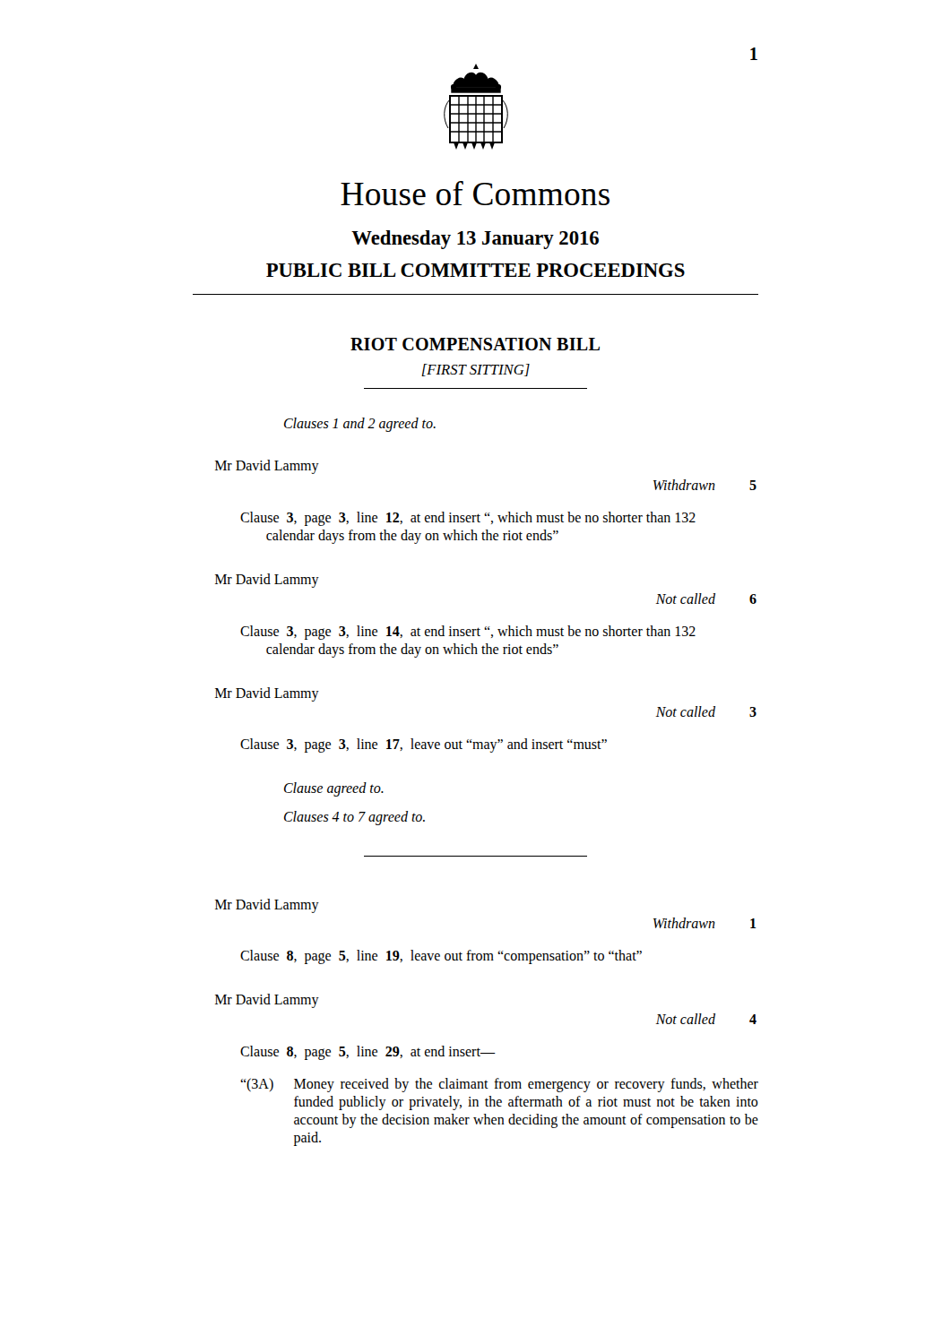1
House of Commons
Wednesday 13 January 2016
PUBLIC BILL COMMITTEE PROCEEDINGS
RIOT COMPENSATION BILL
[FIRST SITTING]
Clauses 1 and 2 agreed to.
Mr David Lammy
Withdrawn 5
Clause 3, page 3, line 12, at end insert “, which must be no shorter than 132 calendar days from the day on which the riot ends”
Mr David Lammy
Not called 6
Clause 3, page 3, line 14, at end insert “, which must be no shorter than 132 calendar days from the day on which the riot ends”
Mr David Lammy
Not called 3
Clause 3, page 3, line 17, leave out “may” and insert “must”
Clause agreed to.
Clauses 4 to 7 agreed to.
Mr David Lammy
Withdrawn 1
Clause 8, page 5, line 19, leave out from “compensation” to “that”
Mr David Lammy
Not called 4
Clause 8, page 5, line 29, at end insert—
“(3A)
Money received by the claimant from emergency or recovery funds, whether funded publicly or privately, in the aftermath of a riot must not be taken into account by the decision maker when deciding the amount of compensation to be paid.